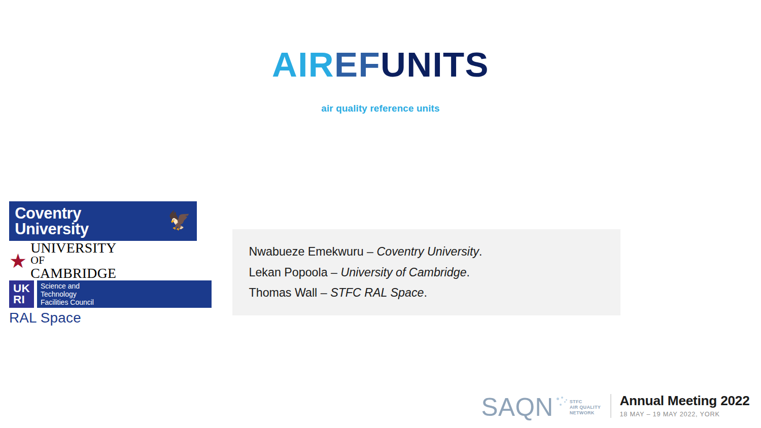AIR EF UNITS
air quality reference units
Coventry University
🦅
★
UNIVERSITY OF CAMBRIDGE
UK RI
Science and Technology Facilities Council
RAL Space
Nwabueze Emekwuru – Coventry University.
Lekan Popoola – University of Cambridge.
Thomas Wall – STFC RAL Space.
SAQN
STFC AIR QUALITY NETWORK
Annual Meeting 2022
18 MAY – 19 MAY 2022, YORK